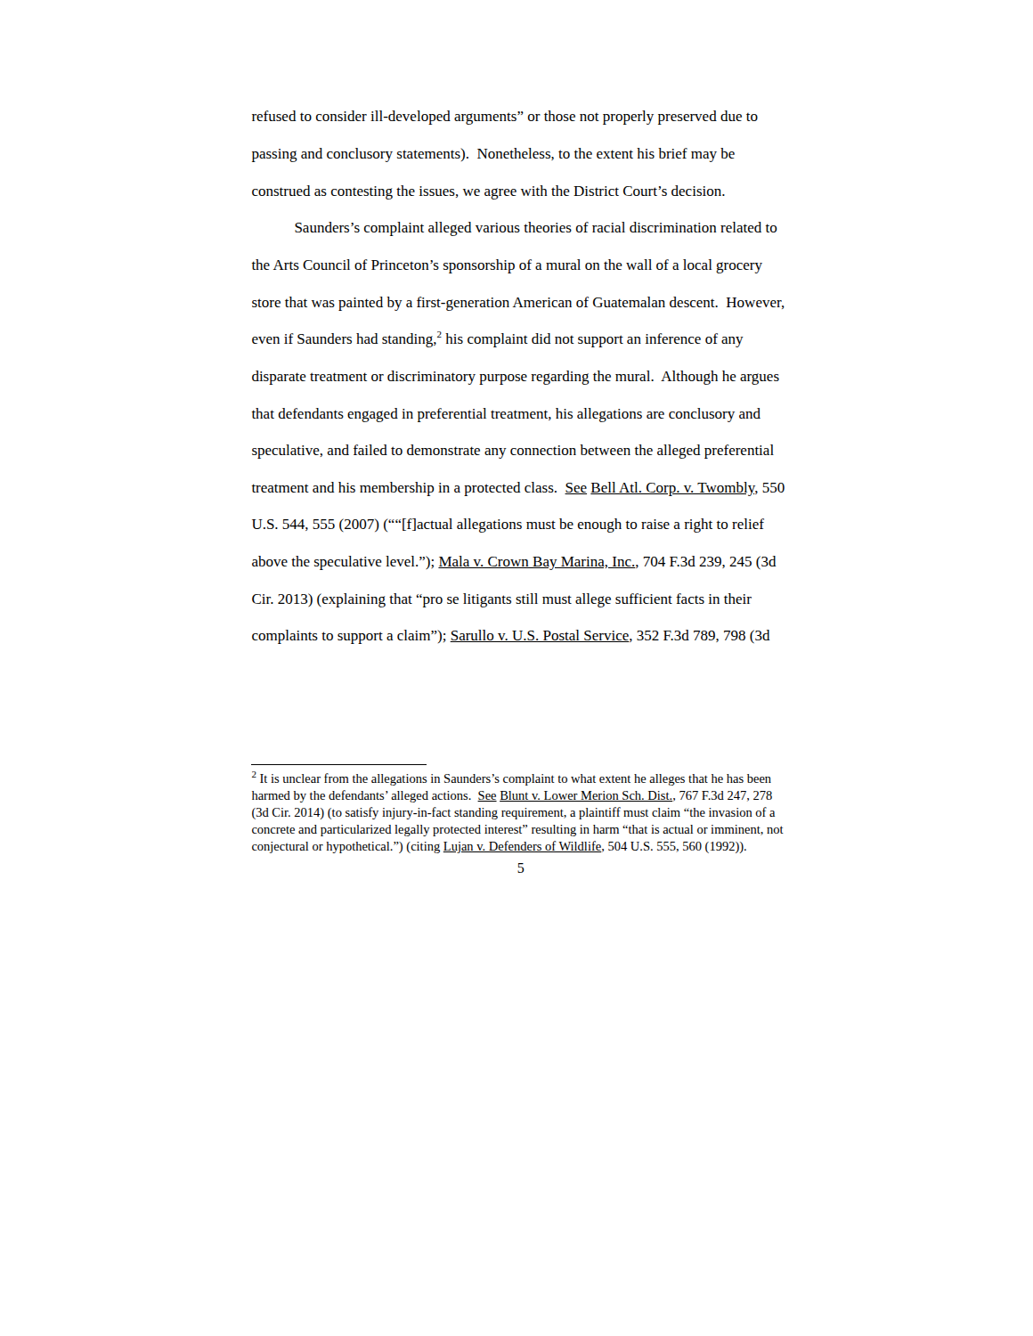refused to consider ill-developed arguments” or those not properly preserved due to passing and conclusory statements). Nonetheless, to the extent his brief may be construed as contesting the issues, we agree with the District Court’s decision.
Saunders’s complaint alleged various theories of racial discrimination related to the Arts Council of Princeton’s sponsorship of a mural on the wall of a local grocery store that was painted by a first-generation American of Guatemalan descent. However, even if Saunders had standing,2 his complaint did not support an inference of any disparate treatment or discriminatory purpose regarding the mural. Although he argues that defendants engaged in preferential treatment, his allegations are conclusory and speculative, and failed to demonstrate any connection between the alleged preferential treatment and his membership in a protected class. See Bell Atl. Corp. v. Twombly, 550 U.S. 544, 555 (2007) (““[f]actual allegations must be enough to raise a right to relief above the speculative level.”); Mala v. Crown Bay Marina, Inc., 704 F.3d 239, 245 (3d Cir. 2013) (explaining that “pro se litigants still must allege sufficient facts in their complaints to support a claim”); Sarullo v. U.S. Postal Service, 352 F.3d 789, 798 (3d
2 It is unclear from the allegations in Saunders’s complaint to what extent he alleges that he has been harmed by the defendants’ alleged actions. See Blunt v. Lower Merion Sch. Dist., 767 F.3d 247, 278 (3d Cir. 2014) (to satisfy injury-in-fact standing requirement, a plaintiff must claim “the invasion of a concrete and particularized legally protected interest” resulting in harm “that is actual or imminent, not conjectural or hypothetical.”) (citing Lujan v. Defenders of Wildlife, 504 U.S. 555, 560 (1992)).
5